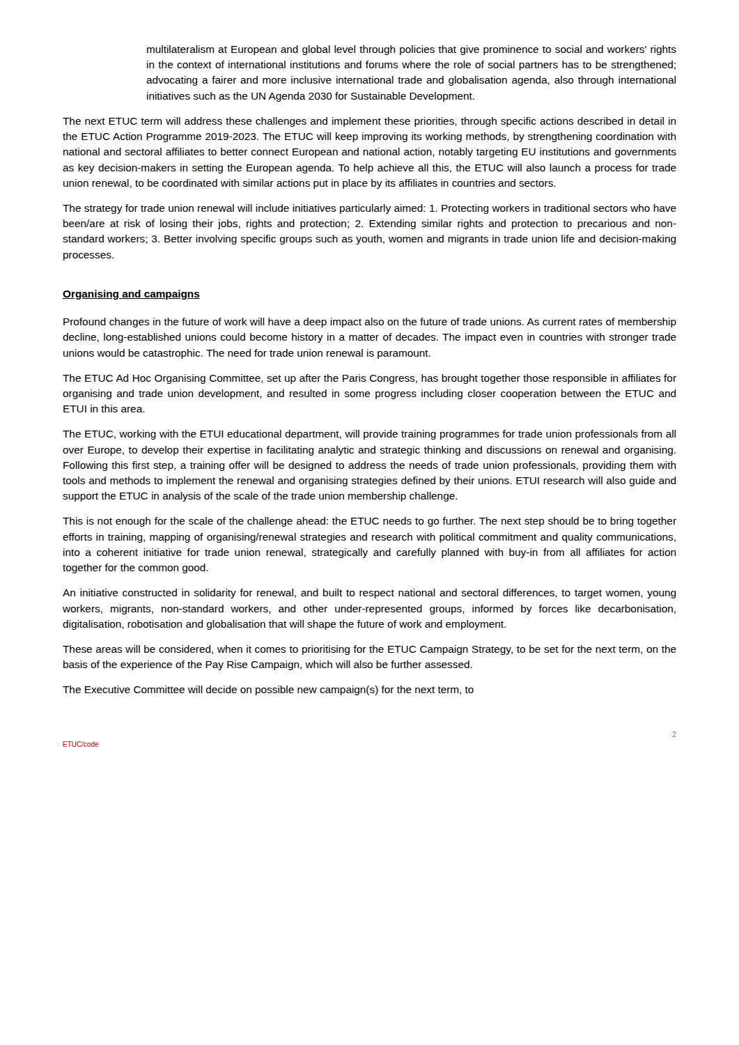multilateralism at European and global level through policies that give prominence to social and workers' rights in the context of international institutions and forums where the role of social partners has to be strengthened; advocating a fairer and more inclusive international trade and globalisation agenda, also through international initiatives such as the UN Agenda 2030 for Sustainable Development.
The next ETUC term will address these challenges and implement these priorities, through specific actions described in detail in the ETUC Action Programme 2019-2023. The ETUC will keep improving its working methods, by strengthening coordination with national and sectoral affiliates to better connect European and national action, notably targeting EU institutions and governments as key decision-makers in setting the European agenda. To help achieve all this, the ETUC will also launch a process for trade union renewal, to be coordinated with similar actions put in place by its affiliates in countries and sectors.
The strategy for trade union renewal will include initiatives particularly aimed: 1. Protecting workers in traditional sectors who have been/are at risk of losing their jobs, rights and protection; 2. Extending similar rights and protection to precarious and non-standard workers; 3. Better involving specific groups such as youth, women and migrants in trade union life and decision-making processes.
Organising and campaigns
Profound changes in the future of work will have a deep impact also on the future of trade unions. As current rates of membership decline, long-established unions could become history in a matter of decades. The impact even in countries with stronger trade unions would be catastrophic. The need for trade union renewal is paramount.
The ETUC Ad Hoc Organising Committee, set up after the Paris Congress, has brought together those responsible in affiliates for organising and trade union development, and resulted in some progress including closer cooperation between the ETUC and ETUI in this area.
The ETUC, working with the ETUI educational department, will provide training programmes for trade union professionals from all over Europe, to develop their expertise in facilitating analytic and strategic thinking and discussions on renewal and organising. Following this first step, a training offer will be designed to address the needs of trade union professionals, providing them with tools and methods to implement the renewal and organising strategies defined by their unions. ETUI research will also guide and support the ETUC in analysis of the scale of the trade union membership challenge.
This is not enough for the scale of the challenge ahead: the ETUC needs to go further. The next step should be to bring together efforts in training, mapping of organising/renewal strategies and research with political commitment and quality communications, into a coherent initiative for trade union renewal, strategically and carefully planned with buy-in from all affiliates for action together for the common good.
An initiative constructed in solidarity for renewal, and built to respect national and sectoral differences, to target women, young workers, migrants, non-standard workers, and other under-represented groups, informed by forces like decarbonisation, digitalisation, robotisation and globalisation that will shape the future of work and employment.
These areas will be considered, when it comes to prioritising for the ETUC Campaign Strategy, to be set for the next term, on the basis of the experience of the Pay Rise Campaign, which will also be further assessed.
The Executive Committee will decide on possible new campaign(s) for the next term, to
2
ETUC/code